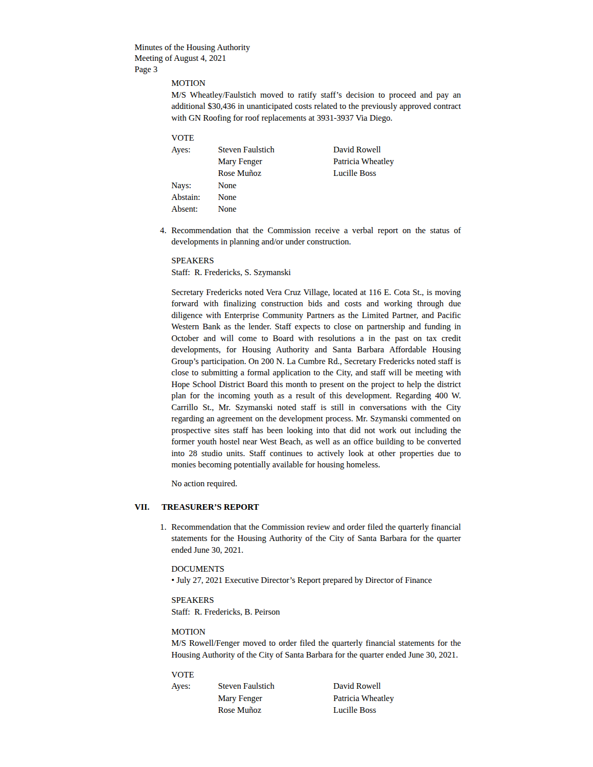Minutes of the Housing Authority
Meeting of August 4, 2021
Page 3
MOTION
M/S Wheatley/Faulstich moved to ratify staff’s decision to proceed and pay an additional $30,436 in unanticipated costs related to the previously approved contract with GN Roofing for roof replacements at 3931-3937 Via Diego.
VOTE
| Ayes: | Steven Faulstich | David Rowell |
| | Mary Fenger | Patricia Wheatley |
| | Rose Muñoz | Lucille Boss |
| Nays: | None | |
| Abstain: | None | |
| Absent: | None | |
4.
Recommendation that the Commission receive a verbal report on the status of developments in planning and/or under construction.
SPEAKERS
Staff: R. Fredericks, S. Szymanski
Secretary Fredericks noted Vera Cruz Village, located at 116 E. Cota St., is moving forward with finalizing construction bids and costs and working through due diligence with Enterprise Community Partners as the Limited Partner, and Pacific Western Bank as the lender. Staff expects to close on partnership and funding in October and will come to Board with resolutions a in the past on tax credit developments, for Housing Authority and Santa Barbara Affordable Housing Group’s participation. On 200 N. La Cumbre Rd., Secretary Fredericks noted staff is close to submitting a formal application to the City, and staff will be meeting with Hope School District Board this month to present on the project to help the district plan for the incoming youth as a result of this development. Regarding 400 W. Carrillo St., Mr. Szymanski noted staff is still in conversations with the City regarding an agreement on the development process. Mr. Szymanski commented on prospective sites staff has been looking into that did not work out including the former youth hostel near West Beach, as well as an office building to be converted into 28 studio units. Staff continues to actively look at other properties due to monies becoming potentially available for housing homeless.
No action required.
VII. TREASURER’S REPORT
1.
Recommendation that the Commission review and order filed the quarterly financial statements for the Housing Authority of the City of Santa Barbara for the quarter ended June 30, 2021.
DOCUMENTS
• July 27, 2021 Executive Director’s Report prepared by Director of Finance
SPEAKERS
Staff: R. Fredericks, B. Peirson
MOTION
M/S Rowell/Fenger moved to order filed the quarterly financial statements for the Housing Authority of the City of Santa Barbara for the quarter ended June 30, 2021.
VOTE
| Ayes: | Steven Faulstich | David Rowell |
| | Mary Fenger | Patricia Wheatley |
| | Rose Muñoz | Lucille Boss |